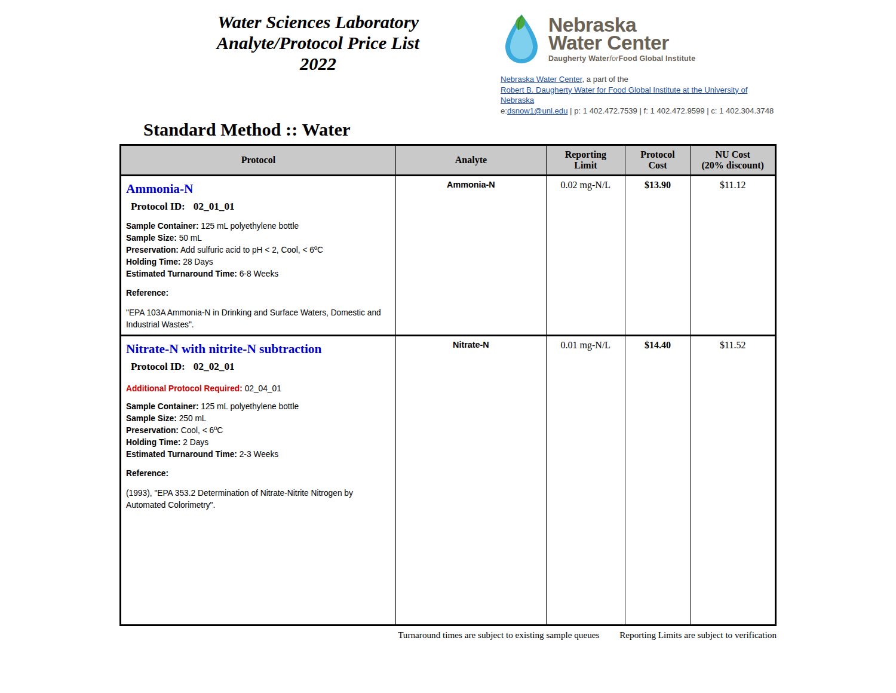Water Sciences Laboratory
Analyte/Protocol Price List
2022
Nebraska Water Center Daugherty Water for Food Global Institute
Nebraska Water Center, a part of the
Robert B. Daugherty Water for Food Global Institute at the University of Nebraska
e:dsnow1@unl.edu | p: 1 402.472.7539 | f: 1 402.472.9599 | c: 1 402.304.3748
Standard Method :: Water
| Protocol | Analyte | Reporting Limit | Protocol Cost | NU Cost (20% discount) |
| --- | --- | --- | --- | --- |
| Ammonia-N Protocol ID: 02_01_01 Sample Container: 125 mL polyethylene bottle Sample Size: 50 mL Preservation: Add sulfuric acid to pH < 2, Cool, < 6ºC Holding Time: 28 Days Estimated Turnaround Time: 6-8 Weeks Reference: "EPA 103A Ammonia-N in Drinking and Surface Waters, Domestic and Industrial Wastes". | Ammonia-N | 0.02 mg-N/L | $13.90 | $11.12 |
| Nitrate-N with nitrite-N subtraction Protocol ID: 02_02_01 Additional Protocol Required: 02_04_01 Sample Container: 125 mL polyethylene bottle Sample Size: 250 mL Preservation: Cool, < 6ºC Holding Time: 2 Days Estimated Turnaround Time: 2-3 Weeks Reference: (1993), "EPA 353.2 Determination of Nitrate-Nitrite Nitrogen by Automated Colorimetry". | Nitrate-N | 0.01 mg-N/L | $14.40 | $11.52 |
Turnaround times are subject to existing sample queues Reporting Limits are subject to verification